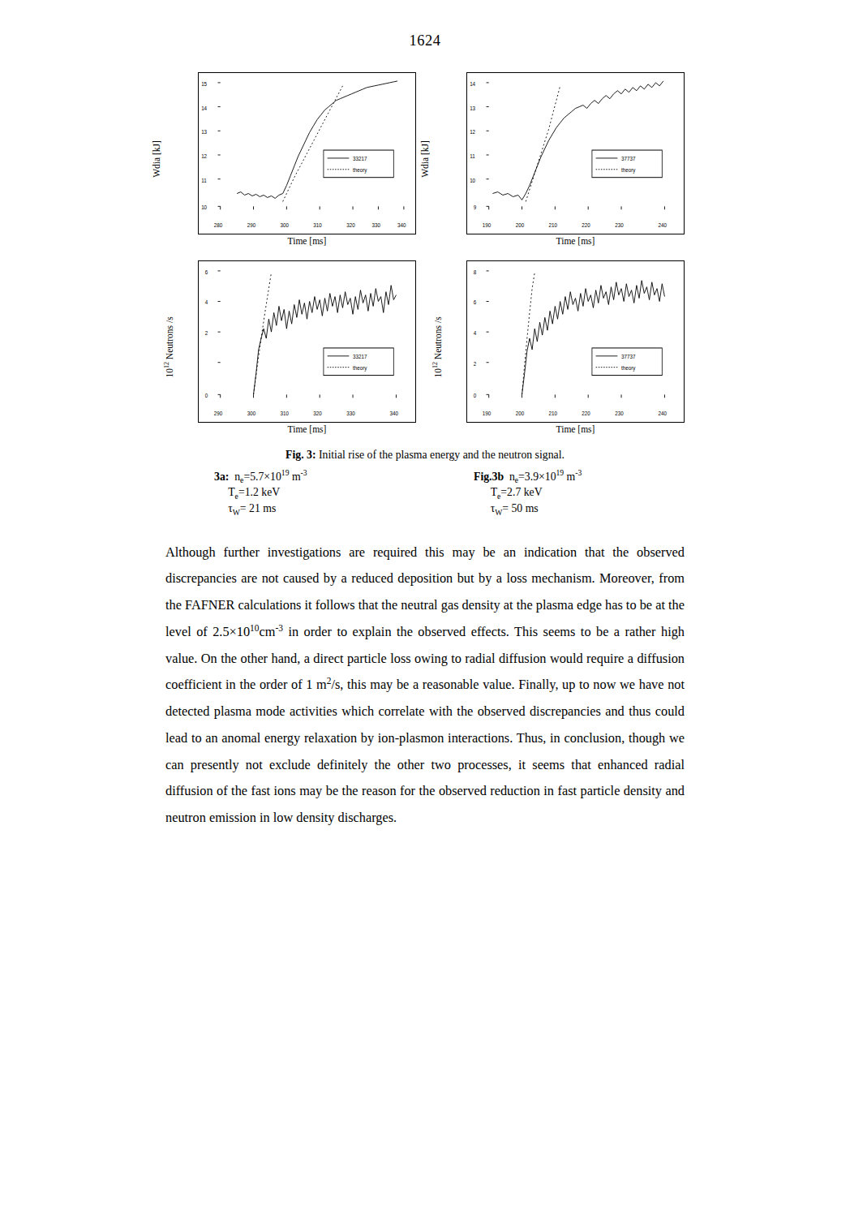1624
Wdia [kJ]
15 14 13 12 11 10 280 290 300 310 320 330 340 33217 theory
Time [ms]
Wdia [kJ]
14 13 12 11 10 9 190 200 210 220 230 240 37737 theory
Time [ms]
1012 Neutrons /s
6 4 2 0 290 300 310 320 330 340 33217 theory
Time [ms]
1012 Neutrons /s
8 6 4 2 0 190 200 210 220 230 240 37737 theory
Time [ms]
Fig. 3: Initial rise of the plasma energy and the neutron signal.
3a: ne=5.7×1019 m-3
Te=1.2 keV
τW= 21 ms
Fig.3b ne=3.9×1019 m-3
Te=2.7 keV
τW= 50 ms
Although further investigations are required this may be an indication that the observed discrepancies are not caused by a reduced deposition but by a loss mechanism. Moreover, from the FAFNER calculations it follows that the neutral gas density at the plasma edge has to be at the level of 2.5×1010cm-3 in order to explain the observed effects. This seems to be a rather high value. On the other hand, a direct particle loss owing to radial diffusion would require a diffusion coefficient in the order of 1 m2/s, this may be a reasonable value. Finally, up to now we have not detected plasma mode activities which correlate with the observed discrepancies and thus could lead to an anomal energy relaxation by ion-plasmon interactions. Thus, in conclusion, though we can presently not exclude definitely the other two processes, it seems that enhanced radial diffusion of the fast ions may be the reason for the observed reduction in fast particle density and neutron emission in low density discharges.